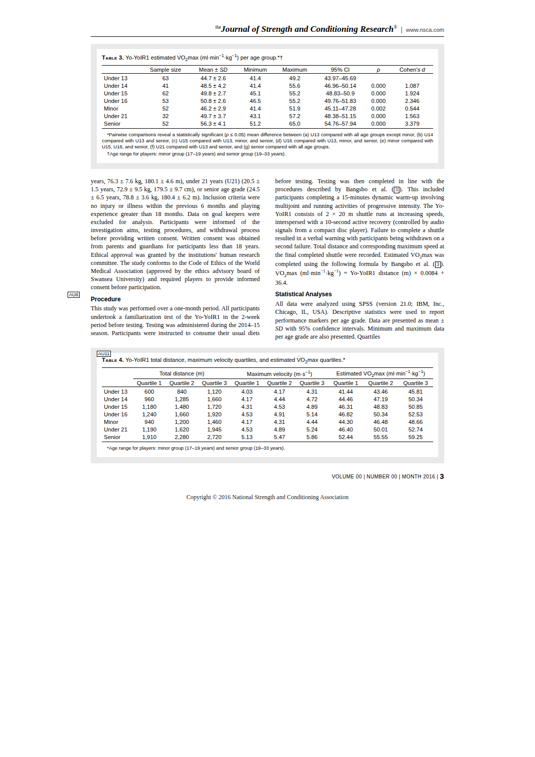the Journal of Strength and Conditioning Research® | www.nsca.com
Table 3. Yo-YoIR1 estimated VO2max (ml·min−1·kg−1) per age group.*†
| | Sample size | Mean ± SD | Minimum | Maximum | 95% CI | p | Cohen's d |
| --- | --- | --- | --- | --- | --- | --- | --- |
| Under 13 | 63 | 44.7 ± 2.6 | 41.4 | 49.2 | 43.97–45.69 | | |
| Under 14 | 41 | 48.5 ± 4.2 | 41.4 | 55.6 | 46.96–50.14 | 0.000 | 1.087 |
| Under 15 | 62 | 49.8 ± 2.7 | 45.1 | 55.2 | 48.83–50.9 | 0.000 | 1.924 |
| Under 16 | 53 | 50.8 ± 2.6 | 46.5 | 55.2 | 49.76–51.83 | 0.000 | 2.346 |
| Minor | 52 | 46.2 ± 2.9 | 41.4 | 51.9 | 45.11–47.28 | 0.002 | 0.544 |
| Under 21 | 32 | 49.7 ± 3.7 | 43.1 | 57.2 | 48.38–51.15 | 0.000 | 1.563 |
| Senior | 52 | 56.3 ± 4.1 | 51.2 | 65.0 | 54.76–57.94 | 0.000 | 3.379 |
*Pairwise comparisons reveal a statistically significant (p ≤ 0.05) mean difference between (a) U13 compared with all age groups except minor, (b) U14 compared with U13 and senior, (c) U15 compared with U13, minor, and senior, (d) U16 compared with U13, minor, and senior, (e) minor compared with U15, U16, and senior, (f) U21 compared with U13 and senior, and (g) senior compared with all age groups.
†Age range for players: minor group (17–19 years) and senior group (19–33 years).
years, 76.3 ± 7.6 kg, 180.1 ± 4.6 m), under 21 years (U21) (20.5 ± 1.5 years, 72.9 ± 9.5 kg, 179.5 ± 9.7 cm), or senior age grade (24.5 ± 6.5 years, 78.8 ± 3.6 kg, 180.4 ± 6.2 m). Inclusion criteria were no injury or illness within the previous 6 months and playing experience greater than 18 months. Data on goal keepers were excluded for analysis. Participants were informed of the investigation aims, testing procedures, and withdrawal process before providing written consent. Written consent was obtained from parents and guardians for participants less than 18 years. Ethical approval was granted by the institutions' human research committee. The study conforms to the Code of Ethics of the World Medical Association (approved by the ethics advisory board of Swansea University) and required players to provide informed consent before participation.
Procedure
This study was performed over a one-month period. All participants undertook a familiarization test of the Yo-YoIR1 in the 2-week period before testing. Testing was administered during the 2014–15 season. Participants were instructed to consume their usual diets before testing. Testing was then completed in line with the procedures described by Bangsbo et al. (3). This included participants completing a 15-minutes dynamic warm-up involving multijoint and running activities of progressive intensity. The Yo-YoIR1 consists of 2 × 20 m shuttle runs at increasing speeds, interspersed with a 10-second active recovery (controlled by audio signals from a compact disc player). Failure to complete a shuttle resulted in a verbal warning with participants being withdrawn on a second failure. Total distance and corresponding maximum speed at the final completed shuttle were recorded. Estimated VO2max was completed using the following formula by Bangsbo et al. (3). VO2max (ml·min−1·kg−1) = Yo-YoIR1 distance (m) × 0.0084 + 36.4.
Statistical Analyses
All data were analyzed using SPSS (version 21.0; IBM, Inc., Chicago, IL, USA). Descriptive statistics were used to report performance markers per age grade. Data are presented as mean ± SD with 95% confidence intervals. Minimum and maximum data per age grade are also presented. Quartiles
AU6
AU11
Table 4. Yo-YoIR1 total distance, maximum velocity quartiles, and estimated VO2max quartiles.*
| | Total distance (m) | Maximum velocity (m·s −1 ) | Estimated V O 2 max (ml·min −1 ·kg −1 ) |
| --- | --- | --- | --- |
| | Quartile 1 | Quartile 2 | Quartile 3 | Quartile 1 | Quartile 2 | Quartile 3 | Quartile 1 | Quartile 2 | Quartile 3 |
| Under 13 | 600 | 840 | 1,120 | 4.03 | 4.17 | 4.31 | 41.44 | 43.46 | 45.81 |
| Under 14 | 960 | 1,285 | 1,660 | 4.17 | 4.44 | 4.72 | 44.46 | 47.19 | 50.34 |
| Under 15 | 1,180 | 1,480 | 1,720 | 4.31 | 4.53 | 4.89 | 46.31 | 48.83 | 50.85 |
| Under 16 | 1,240 | 1,660 | 1,920 | 4.53 | 4.91 | 5.14 | 46.82 | 50.34 | 52.53 |
| Minor | 940 | 1,200 | 1,460 | 4.17 | 4.31 | 4.44 | 44.30 | 46.48 | 48.66 |
| Under 21 | 1,190 | 1,620 | 1,945 | 4.53 | 4.89 | 5.24 | 46.40 | 50.01 | 52.74 |
| Senior | 1,910 | 2,280 | 2,720 | 5.13 | 5.47 | 5.86 | 52.44 | 55.55 | 59.25 |
*Age range for players: minor group (17–19 years) and senior group (19–33 years).
VOLUME 00 | NUMBER 00 | MONTH 2016 | 3
Copyright © 2016 National Strength and Conditioning Association